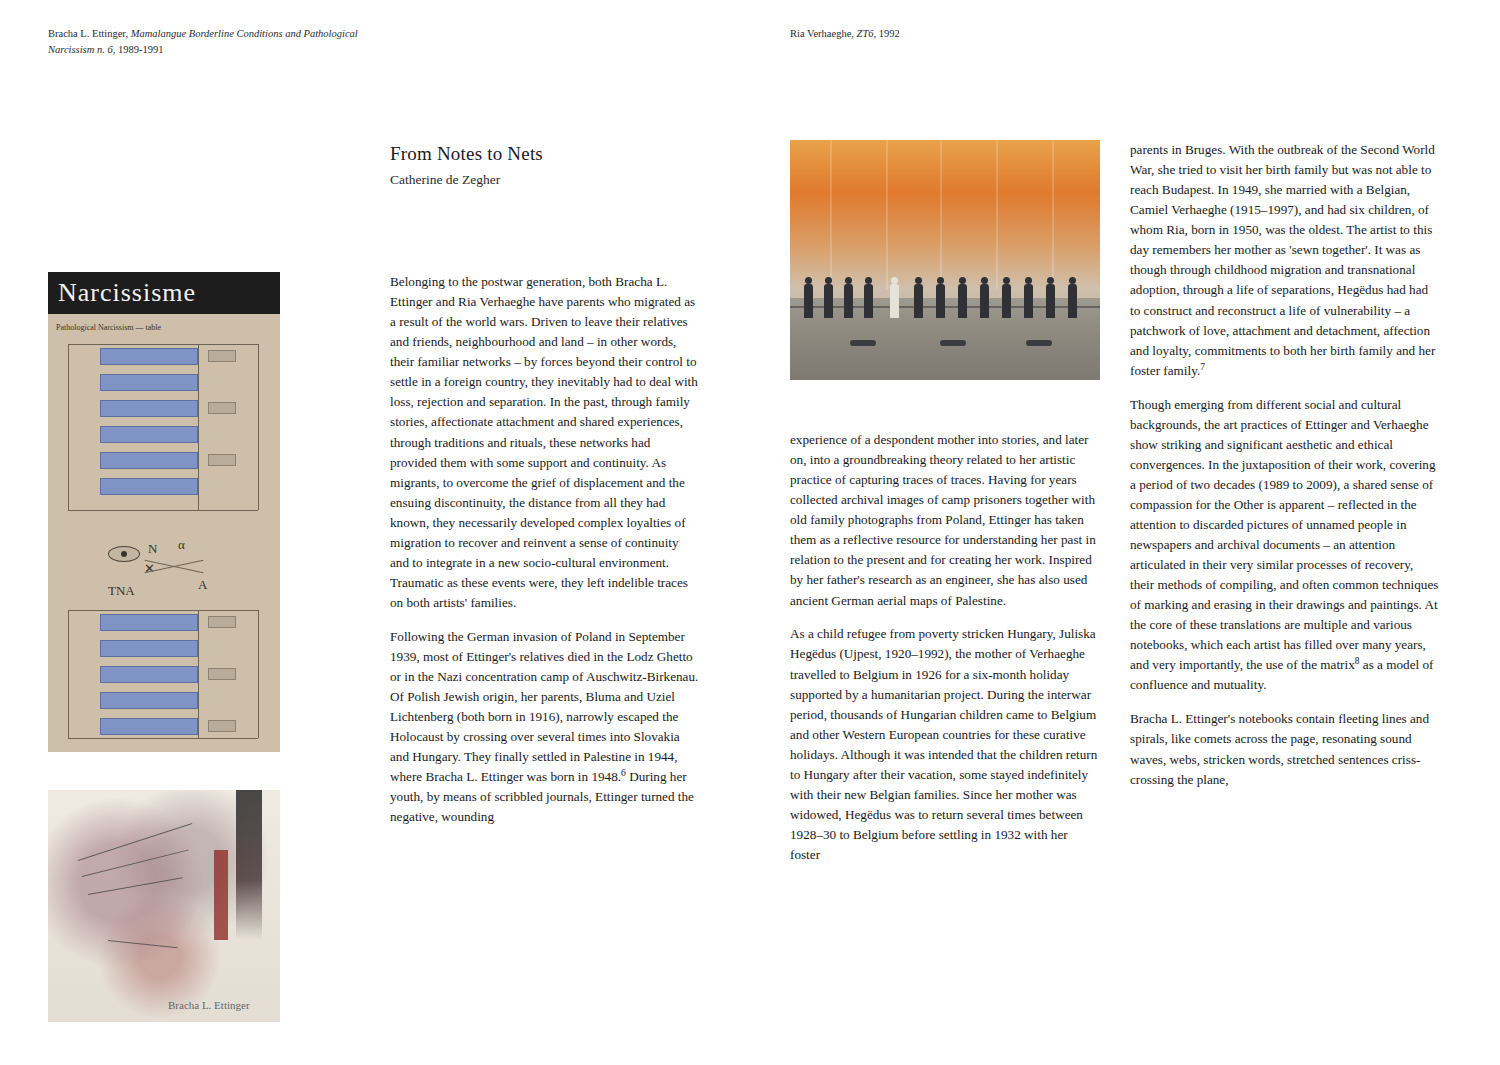Bracha L. Ettinger, Mamalangue Borderline Conditions and Pathological Narcissism n. 6, 1989-1991
Ria Verhaeghe, ZT6, 1992
From Notes to Nets
Catherine de Zegher
Narcissisme
Pathological Narcissism — table
N
α
✕
TNA
A
Bracha L. Ettinger
Belonging to the postwar generation, both Bracha L. Ettinger and Ria Verhaeghe have parents who migrated as a result of the world wars. Driven to leave their relatives and friends, neighbourhood and land – in other words, their familiar networks – by forces beyond their control to settle in a foreign country, they inevitably had to deal with loss, rejection and separation. In the past, through family stories, affectionate attachment and shared experiences, through traditions and rituals, these networks had provided them with some support and continuity. As migrants, to overcome the grief of displacement and the ensuing discontinuity, the distance from all they had known, they necessarily developed complex loyalties of migration to recover and reinvent a sense of continuity and to integrate in a new socio-cultural environment. Traumatic as these events were, they left indelible traces on both artists' families.
Following the German invasion of Poland in September 1939, most of Ettinger's relatives died in the Lodz Ghetto or in the Nazi concentration camp of Auschwitz-Birkenau. Of Polish Jewish origin, her parents, Bluma and Uziel Lichtenberg (both born in 1916), narrowly escaped the Holocaust by crossing over several times into Slovakia and Hungary. They finally settled in Palestine in 1944, where Bracha L. Ettinger was born in 1948.6 During her youth, by means of scribbled journals, Ettinger turned the negative, wounding
experience of a despondent mother into stories, and later on, into a groundbreaking theory related to her artistic practice of capturing traces of traces. Having for years collected archival images of camp prisoners together with old family photographs from Poland, Ettinger has taken them as a reflective resource for understanding her past in relation to the present and for creating her work. Inspired by her father's research as an engineer, she has also used ancient German aerial maps of Palestine.
As a child refugee from poverty stricken Hungary, Juliska Hegëdus (Ujpest, 1920–1992), the mother of Verhaeghe travelled to Belgium in 1926 for a six-month holiday supported by a humanitarian project. During the interwar period, thousands of Hungarian children came to Belgium and other Western European countries for these curative holidays. Although it was intended that the children return to Hungary after their vacation, some stayed indefinitely with their new Belgian families. Since her mother was widowed, Hegëdus was to return several times between 1928–30 to Belgium before settling in 1932 with her foster
parents in Bruges. With the outbreak of the Second World War, she tried to visit her birth family but was not able to reach Budapest. In 1949, she married with a Belgian, Camiel Verhaeghe (1915–1997), and had six children, of whom Ria, born in 1950, was the oldest. The artist to this day remembers her mother as 'sewn together'. It was as though through childhood migration and transnational adoption, through a life of separations, Hegëdus had had to construct and reconstruct a life of vulnerability – a patchwork of love, attachment and detachment, affection and loyalty, commitments to both her birth family and her foster family.7
Though emerging from different social and cultural backgrounds, the art practices of Ettinger and Verhaeghe show striking and significant aesthetic and ethical convergences. In the juxtaposition of their work, covering a period of two decades (1989 to 2009), a shared sense of compassion for the Other is apparent – reflected in the attention to discarded pictures of unnamed people in newspapers and archival documents – an attention articulated in their very similar processes of recovery, their methods of compiling, and often common techniques of marking and erasing in their drawings and paintings. At the core of these translations are multiple and various notebooks, which each artist has filled over many years, and very importantly, the use of the matrix8 as a model of confluence and mutuality.
Bracha L. Ettinger's notebooks contain fleeting lines and spirals, like comets across the page, resonating sound waves, webs, stricken words, stretched sentences criss-crossing the plane,